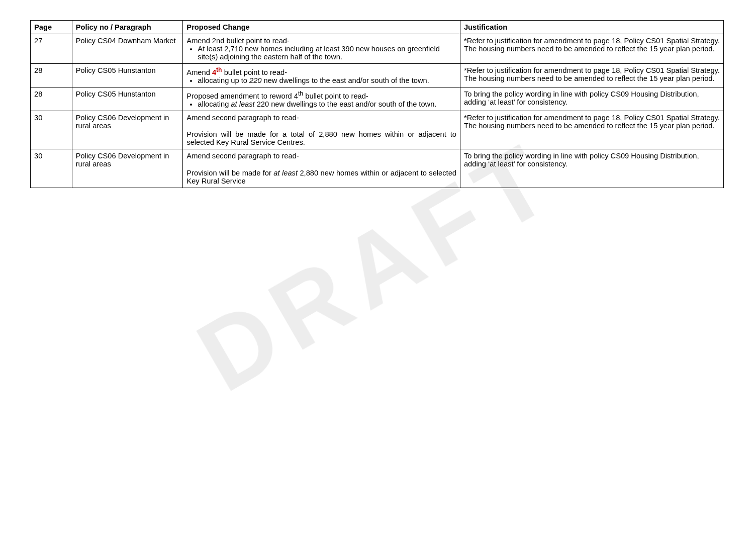DRAFT
| Page | Policy no / Paragraph | Proposed Change | Justification |
| --- | --- | --- | --- |
| 27 | Policy CS04 Downham Market | Amend 2nd bullet point to read- At least 2,710 new homes including at least 390 new houses on greenfield site(s) adjoining the eastern half of the town. | *Refer to justification for amendment to page 18, Policy CS01 Spatial Strategy. The housing numbers need to be amended to reflect the 15 year plan period. |
| 28 | Policy CS05 Hunstanton | Amend 4 th bullet point to read- allocating up to 220 new dwellings to the east and/or south of the town. | *Refer to justification for amendment to page 18, Policy CS01 Spatial Strategy. The housing numbers need to be amended to reflect the 15 year plan period. |
| 28 | Policy CS05 Hunstanton | Proposed amendment to reword 4 th bullet point to read- allocating at least 220 new dwellings to the east and/or south of the town. | To bring the policy wording in line with policy CS09 Housing Distribution, adding ‘at least’ for consistency. |
| 30 | Policy CS06 Development in rural areas | Amend second paragraph to read- Provision will be made for a total of 2,880 new homes within or adjacent to selected Key Rural Service Centres. | *Refer to justification for amendment to page 18, Policy CS01 Spatial Strategy. The housing numbers need to be amended to reflect the 15 year plan period. |
| 30 | Policy CS06 Development in rural areas | Amend second paragraph to read- Provision will be made for at least 2,880 new homes within or adjacent to selected Key Rural Service | To bring the policy wording in line with policy CS09 Housing Distribution, adding ‘at least’ for consistency. |